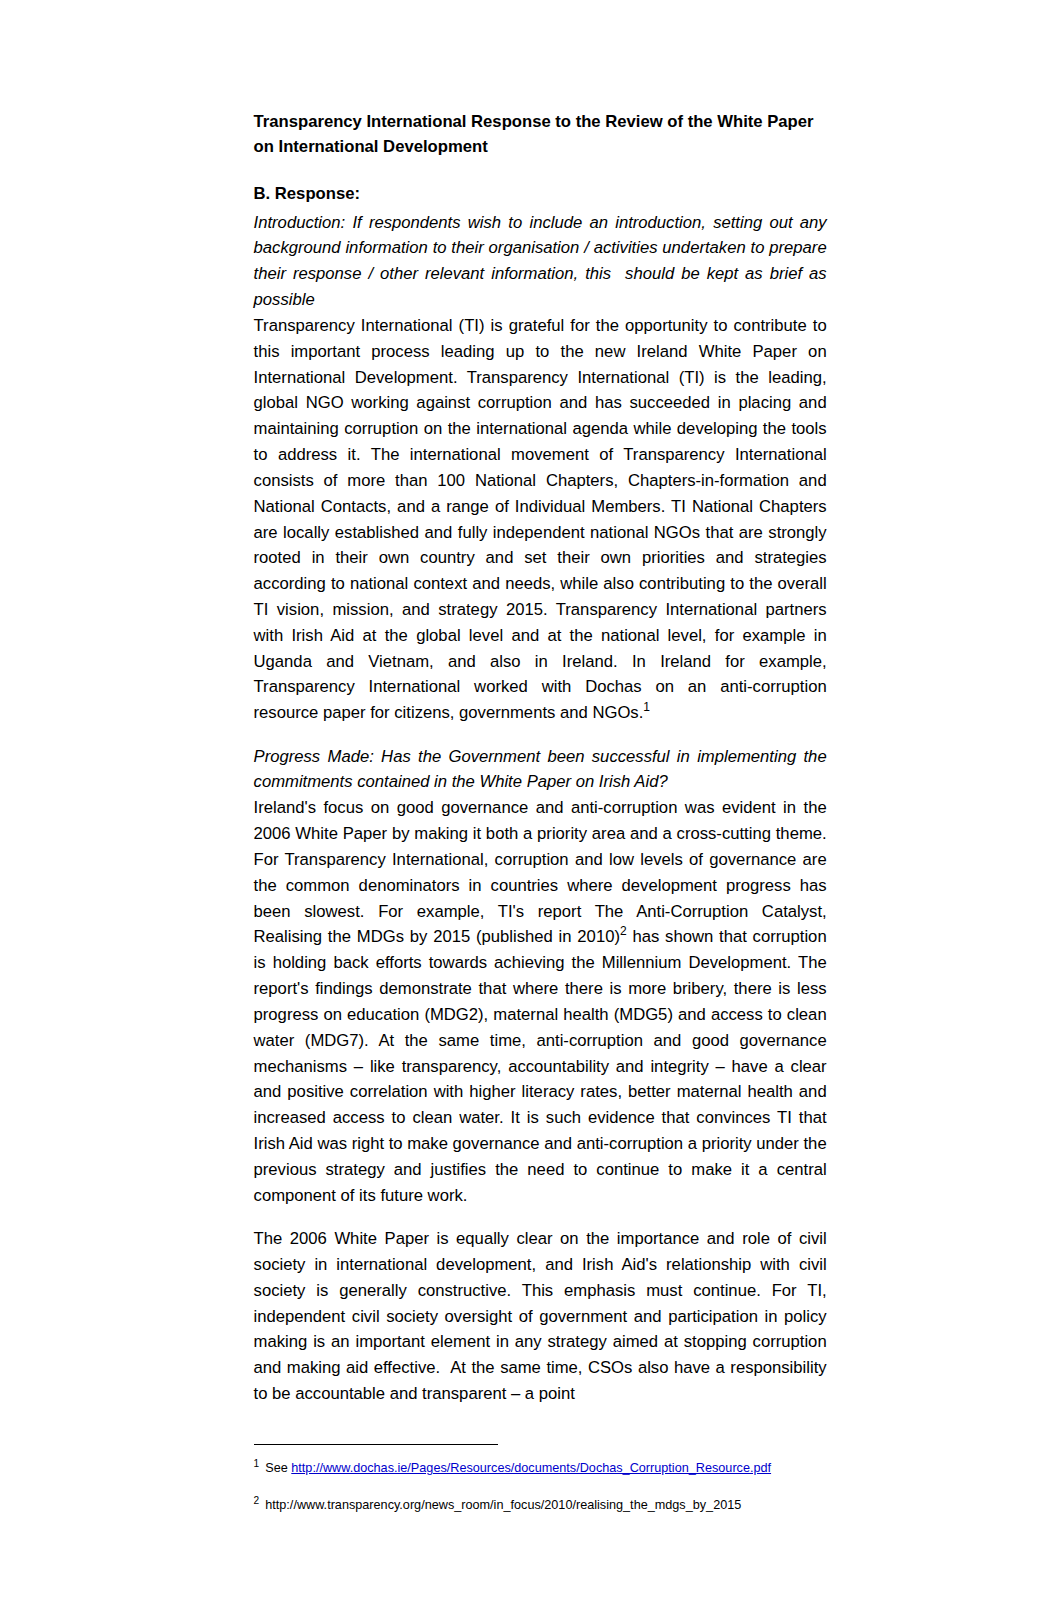Transparency International Response to the Review of the White Paper on International Development
B. Response:
Introduction: If respondents wish to include an introduction, setting out any background information to their organisation / activities undertaken to prepare their response / other relevant information, this should be kept as brief as possible
Transparency International (TI) is grateful for the opportunity to contribute to this important process leading up to the new Ireland White Paper on International Development. Transparency International (TI) is the leading, global NGO working against corruption and has succeeded in placing and maintaining corruption on the international agenda while developing the tools to address it. The international movement of Transparency International consists of more than 100 National Chapters, Chapters-in-formation and National Contacts, and a range of Individual Members. TI National Chapters are locally established and fully independent national NGOs that are strongly rooted in their own country and set their own priorities and strategies according to national context and needs, while also contributing to the overall TI vision, mission, and strategy 2015. Transparency International partners with Irish Aid at the global level and at the national level, for example in Uganda and Vietnam, and also in Ireland. In Ireland for example, Transparency International worked with Dochas on an anti-corruption resource paper for citizens, governments and NGOs.1
Progress Made: Has the Government been successful in implementing the commitments contained in the White Paper on Irish Aid?
Ireland's focus on good governance and anti-corruption was evident in the 2006 White Paper by making it both a priority area and a cross-cutting theme. For Transparency International, corruption and low levels of governance are the common denominators in countries where development progress has been slowest. For example, TI's report The Anti-Corruption Catalyst, Realising the MDGs by 2015 (published in 2010)2 has shown that corruption is holding back efforts towards achieving the Millennium Development. The report's findings demonstrate that where there is more bribery, there is less progress on education (MDG2), maternal health (MDG5) and access to clean water (MDG7). At the same time, anti-corruption and good governance mechanisms – like transparency, accountability and integrity – have a clear and positive correlation with higher literacy rates, better maternal health and increased access to clean water. It is such evidence that convinces TI that Irish Aid was right to make governance and anti-corruption a priority under the previous strategy and justifies the need to continue to make it a central component of its future work.
The 2006 White Paper is equally clear on the importance and role of civil society in international development, and Irish Aid's relationship with civil society is generally constructive. This emphasis must continue. For TI, independent civil society oversight of government and participation in policy making is an important element in any strategy aimed at stopping corruption and making aid effective. At the same time, CSOs also have a responsibility to be accountable and transparent – a point
1 See http://www.dochas.ie/Pages/Resources/documents/Dochas_Corruption_Resource.pdf
2 http://www.transparency.org/news_room/in_focus/2010/realising_the_mdgs_by_2015